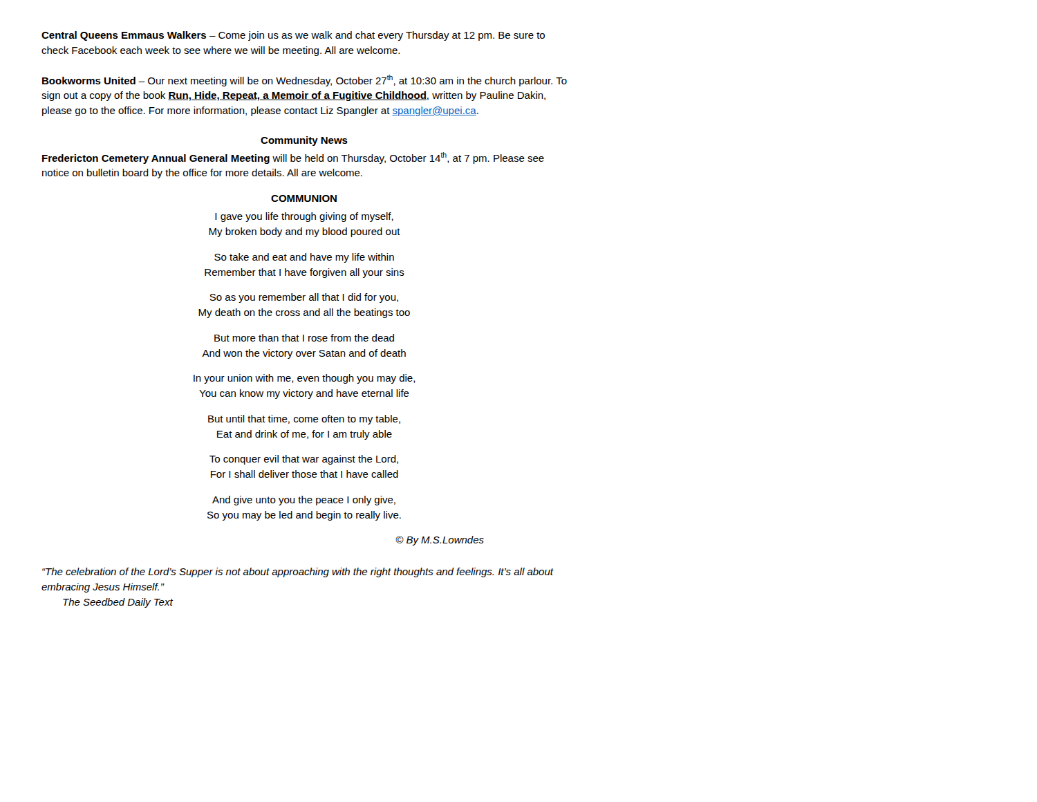Central Queens Emmaus Walkers – Come join us as we walk and chat every Thursday at 12 pm. Be sure to check Facebook each week to see where we will be meeting. All are welcome.
Bookworms United – Our next meeting will be on Wednesday, October 27th, at 10:30 am in the church parlour. To sign out a copy of the book Run, Hide, Repeat, a Memoir of a Fugitive Childhood, written by Pauline Dakin, please go to the office. For more information, please contact Liz Spangler at spangler@upei.ca.
Community News
Fredericton Cemetery Annual General Meeting will be held on Thursday, October 14th, at 7 pm. Please see notice on bulletin board by the office for more details. All are welcome.
COMMUNION
I gave you life through giving of myself,
My broken body and my blood poured out
So take and eat and have my life within
Remember that I have forgiven all your sins
So as you remember all that I did for you,
My death on the cross and all the beatings too
But more than that I rose from the dead
And won the victory over Satan and of death
In your union with me, even though you may die,
You can know my victory and have eternal life
But until that time, come often to my table,
Eat and drink of me, for I am truly able
To conquer evil that war against the Lord,
For I shall deliver those that I have called
And give unto you the peace I only give,
So you may be led and begin to really live.
© By M.S.Lowndes
“The celebration of the Lord’s Supper is not about approaching with the right thoughts and feelings. It’s all about embracing Jesus Himself.”
The Seedbed Daily Text